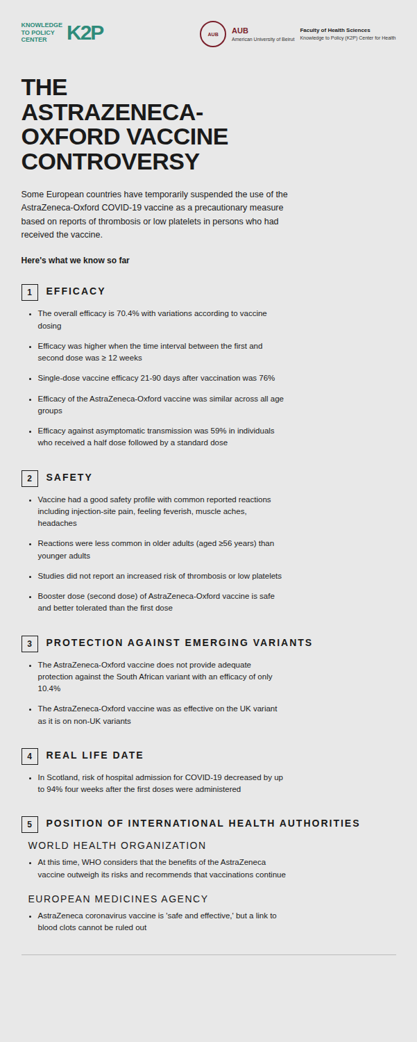Knowledge
to Policy
Center
K2P
AUB
AUB American University of Beirut
Faculty of Health Sciences Knowledge to Policy (K2P) Center for Health
The
AstraZeneca-
Oxford Vaccine
Controversy
Some European countries have temporarily suspended the use of the AstraZeneca-Oxford COVID-19 vaccine as a precautionary measure based on reports of thrombosis or low platelets in persons who had received the vaccine.
Here's what we know so far
1
Efficacy
The overall efficacy is 70.4% with variations according to vaccine dosing
Efficacy was higher when the time interval between the first and second dose was ≥ 12 weeks
Single-dose vaccine efficacy 21-90 days after vaccination was 76%
Efficacy of the AstraZeneca-Oxford vaccine was similar across all age groups
Efficacy against asymptomatic transmission was 59% in individuals who received a half dose followed by a standard dose
2
Safety
Vaccine had a good safety profile with common reported reactions including injection-site pain, feeling feverish, muscle aches, headaches
Reactions were less common in older adults (aged ≥56 years) than younger adults
Studies did not report an increased risk of thrombosis or low platelets
Booster dose (second dose) of AstraZeneca-Oxford vaccine is safe and better tolerated than the first dose
3
Protection Against Emerging Variants
The AstraZeneca-Oxford vaccine does not provide adequate protection against the South African variant with an efficacy of only 10.4%
The AstraZeneca-Oxford vaccine was as effective on the UK variant as it is on non-UK variants
4
Real Life Date
In Scotland, risk of hospital admission for COVID-19 decreased by up to 94% four weeks after the first doses were administered
5
Position of International Health Authorities
World Health Organization
At this time, WHO considers that the benefits of the AstraZeneca vaccine outweigh its risks and recommends that vaccinations continue
European Medicines Agency
AstraZeneca coronavirus vaccine is 'safe and effective,' but a link to blood clots cannot be ruled out
💉
👩‍⚕️
💊
💚
🌡️
💊
🩹
🚑